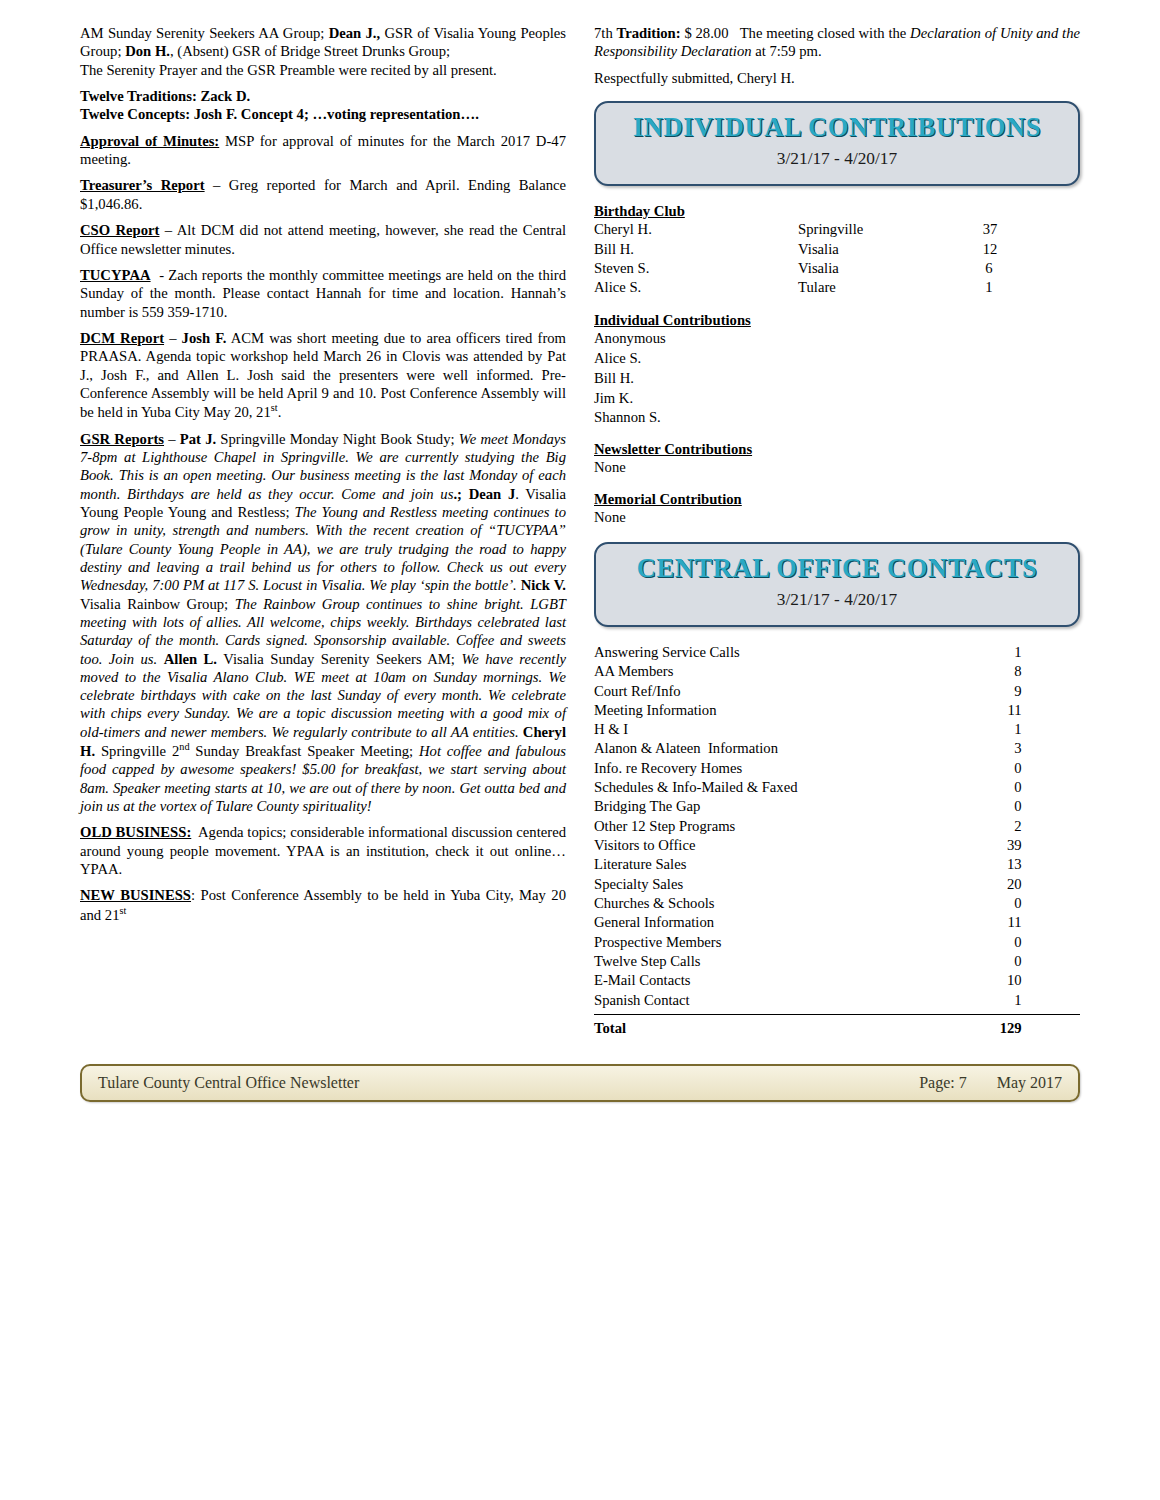AM Sunday Serenity Seekers AA Group; Dean J., GSR of Visalia Young Peoples Group; Don H., (Absent) GSR of Bridge Street Drunks Group;
The Serenity Prayer and the GSR Preamble were recited by all present.
Twelve Traditions: Zack D.
Twelve Concepts: Josh F. Concept 4; …voting representation….
Approval of Minutes: MSP for approval of minutes for the March 2017 D-47 meeting.
Treasurer’s Report – Greg reported for March and April. Ending Balance $1,046.86.
CSO Report – Alt DCM did not attend meeting, however, she read the Central Office newsletter minutes.
TUCYPAA - Zach reports the monthly committee meetings are held on the third Sunday of the month. Please contact Hannah for time and location. Hannah’s number is 559 359-1710.
DCM Report – Josh F. ACM was short meeting due to area officers tired from PRAASA. Agenda topic workshop held March 26 in Clovis was attended by Pat J., Josh F., and Allen L. Josh said the presenters were well informed. Pre-Conference Assembly will be held April 9 and 10. Post Conference Assembly will be held in Yuba City May 20, 21st.
GSR Reports – Pat J. Springville Monday Night Book Study; We meet Mondays 7-8pm at Lighthouse Chapel in Springville. We are currently studying the Big Book. This is an open meeting. Our business meeting is the last Monday of each month. Birthdays are held as they occur. Come and join us.; Dean J. Visalia Young People Young and Restless; The Young and Restless meeting continues to grow in unity, strength and numbers. With the recent creation of “TUCYPAA” (Tulare County Young People in AA), we are truly trudging the road to happy destiny and leaving a trail behind us for others to follow. Check us out every Wednesday, 7:00 PM at 117 S. Locust in Visalia. We play ‘spin the bottle’. Nick V. Visalia Rainbow Group; The Rainbow Group continues to shine bright. LGBT meeting with lots of allies. All welcome, chips weekly. Birthdays celebrated last Saturday of the month. Cards signed. Sponsorship available. Coffee and sweets too. Join us. Allen L. Visalia Sunday Serenity Seekers AM; We have recently moved to the Visalia Alano Club. WE meet at 10am on Sunday mornings. We celebrate birthdays with cake on the last Sunday of every month. We celebrate with chips every Sunday. We are a topic discussion meeting with a good mix of old-timers and newer members. We regularly contribute to all AA entities. Cheryl H. Springville 2nd Sunday Breakfast Speaker Meeting; Hot coffee and fabulous food capped by awesome speakers! $5.00 for breakfast, we start serving about 8am. Speaker meeting starts at 10, we are out of there by noon. Get outta bed and join us at the vortex of Tulare County spirituality!
OLD BUSINESS: Agenda topics; considerable informational discussion centered around young people movement. YPAA is an institution, check it out online…YPAA.
NEW BUSINESS: Post Conference Assembly to be held in Yuba City, May 20 and 21st
7th Tradition: $ 28.00 The meeting closed with the Declaration of Unity and the Responsibility Declaration at 7:59 pm.
Respectfully submitted, Cheryl H.
INDIVIDUAL CONTRIBUTIONS
3/21/17 - 4/20/17
Birthday Club
| Cheryl H. | Springville | 37 |
| Bill H. | Visalia | 12 |
| Steven S. | Visalia | 6 |
| Alice S. | Tulare | 1 |
Individual Contributions
Anonymous
Alice S.
Bill H.
Jim K.
Shannon S.
Newsletter Contributions
None
Memorial Contribution
None
CENTRAL OFFICE CONTACTS
3/21/17 - 4/20/17
| Answering Service Calls | 1 |
| AA Members | 8 |
| Court Ref/Info | 9 |
| Meeting Information | 11 |
| H & I | 1 |
| Alanon & Alateen Information | 3 |
| Info. re Recovery Homes | 0 |
| Schedules & Info-Mailed & Faxed | 0 |
| Bridging The Gap | 0 |
| Other 12 Step Programs | 2 |
| Visitors to Office | 39 |
| Literature Sales | 13 |
| Specialty Sales | 20 |
| Churches & Schools | 0 |
| General Information | 11 |
| Prospective Members | 0 |
| Twelve Step Calls | 0 |
| E-Mail Contacts | 10 |
| Spanish Contact | 1 |
| Total | 129 |
Tulare County Central Office Newsletter
Page: 7
May 2017